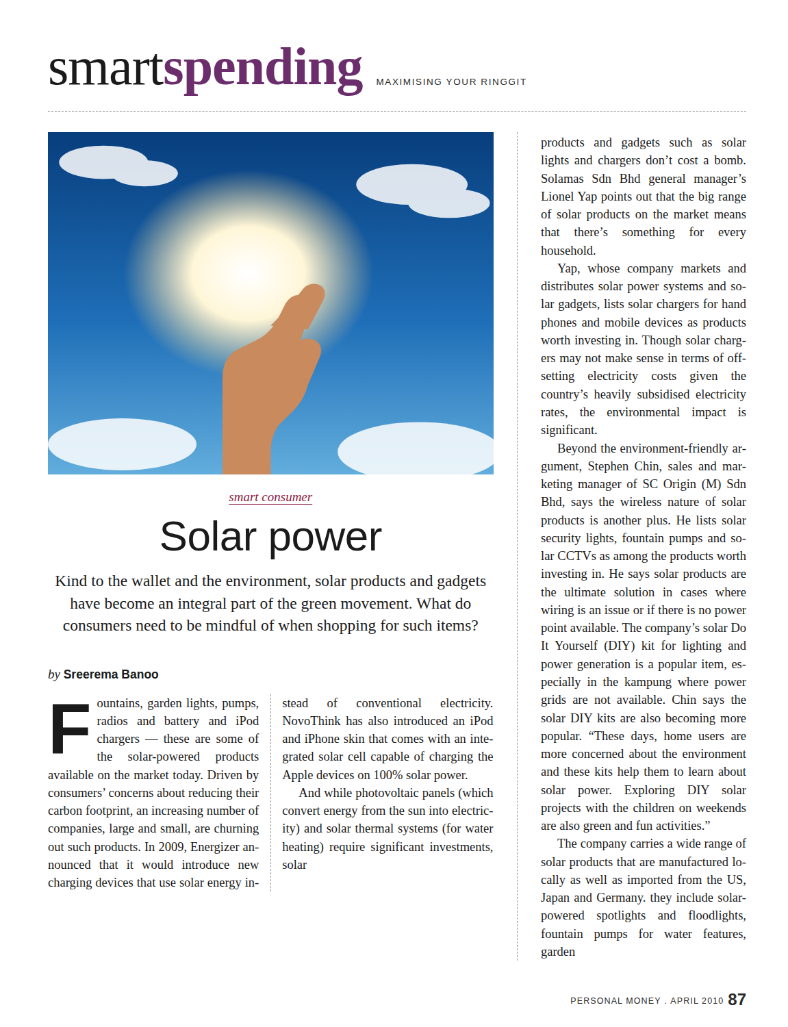smart spending Maximising your ringgit
smart consumer
Solar power
Kind to the wallet and the environment, solar products and gadgets have become an integral part of the green movement. What do consumers need to be mindful of when shopping for such items?
by Sreerema Banoo
Fountains, garden lights, pumps, radios and battery and iPod chargers — these are some of the solar-powered products available on the market today. Driven by consumers’ concerns about reducing their carbon footprint, an increasing number of companies, large and small, are churning out such products. In 2009, Energizer announced that it would introduce new charging devices that use solar energy instead of conventional electricity. NovoThink has also introduced an iPod and iPhone skin that comes with an integrated solar cell capable of charging the Apple devices on 100% solar power.
And while photovoltaic panels (which convert energy from the sun into electricity) and solar thermal systems (for water heating) require significant investments, solar
products and gadgets such as solar lights and chargers don’t cost a bomb. Solamas Sdn Bhd general manager’s Lionel Yap points out that the big range of solar products on the market means that there’s something for every household.
Yap, whose company markets and distributes solar power systems and solar gadgets, lists solar chargers for hand phones and mobile devices as products worth investing in. Though solar chargers may not make sense in terms of offsetting electricity costs given the country’s heavily subsidised electricity rates, the environmental impact is significant.
Beyond the environment-friendly argument, Stephen Chin, sales and marketing manager of SC Origin (M) Sdn Bhd, says the wireless nature of solar products is another plus. He lists solar security lights, fountain pumps and solar CCTVs as among the products worth investing in. He says solar products are the ultimate solution in cases where wiring is an issue or if there is no power point available. The company’s solar Do It Yourself (DIY) kit for lighting and power generation is a popular item, especially in the kampung where power grids are not available. Chin says the solar DIY kits are also becoming more popular. “These days, home users are more concerned about the environment and these kits help them to learn about solar power. Exploring DIY solar projects with the children on weekends are also green and fun activities.”
The company carries a wide range of solar products that are manufactured locally as well as imported from the US, Japan and Germany. they include solar-powered spotlights and floodlights, fountain pumps for water features, garden
PERSONAL MONEY . APRIL 201087